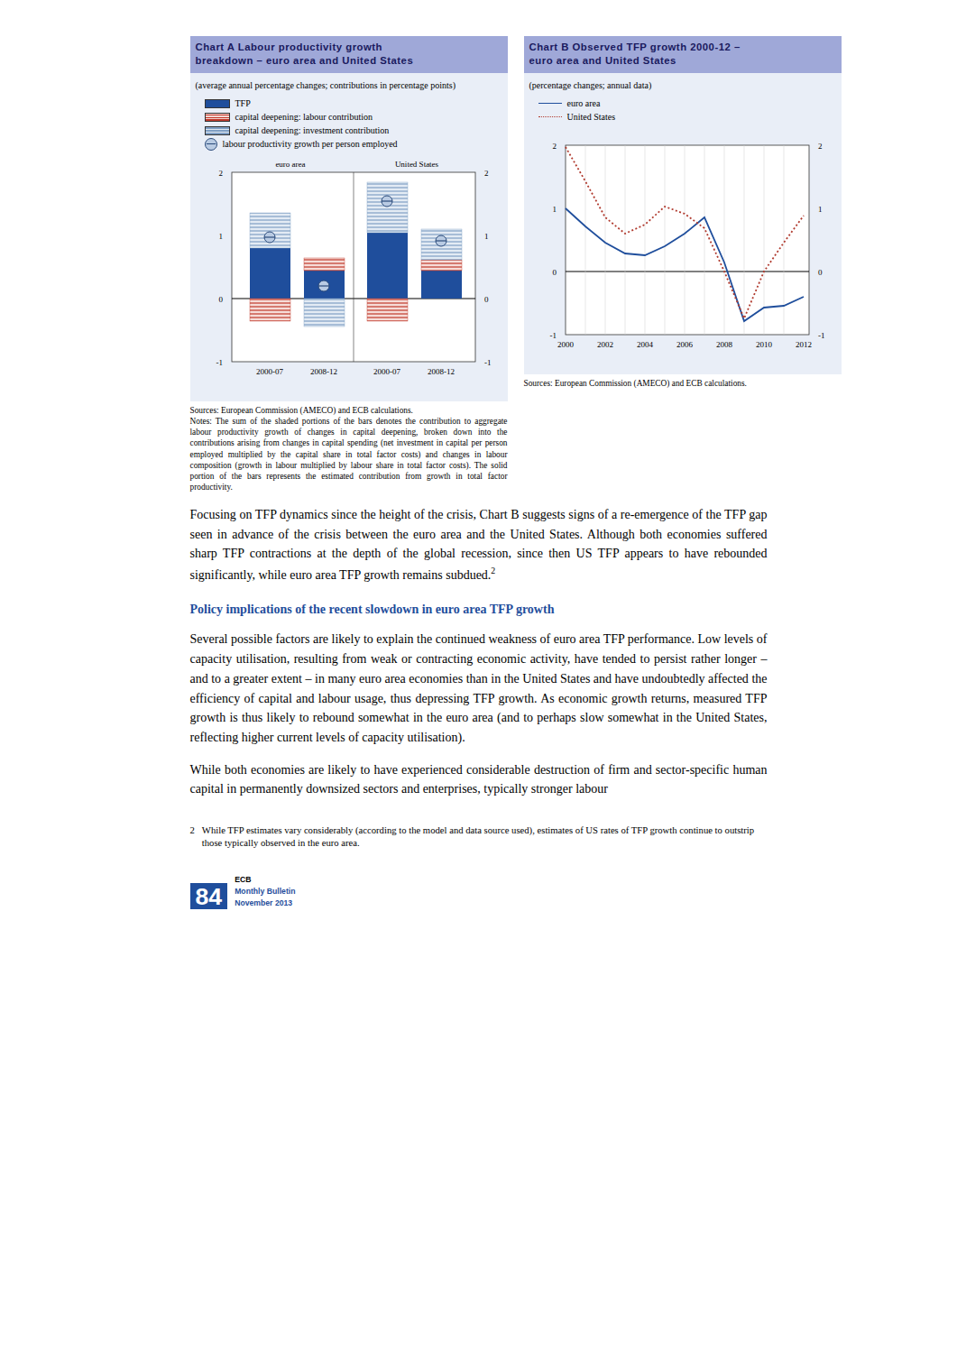Chart A Labour productivity growth
breakdown – euro area and United States
(average annual percentage changes; contributions in percentage points)
TFP
capital deepening: labour contribution
capital deepening: investment contribution
labour productivity growth per person employed
2 1 0 -1 2 1 0 -1 euro area United States 2000-07 2008-12 2000-07 2008-12
Sources: European Commission (AMECO) and ECB calculations.
Notes: The sum of the shaded portions of the bars denotes the contribution to aggregate labour productivity growth of changes in capital deepening, broken down into the contributions arising from changes in capital spending (net investment in capital per person employed multiplied by the capital share in total factor costs) and changes in labour composition (growth in labour multiplied by labour share in total factor costs). The solid portion of the bars represents the estimated contribution from growth in total factor productivity.
Chart B Observed TFP growth 2000-12 –
euro area and United States
(percentage changes; annual data)
euro area
United States
2 1 0 -1 2 1 0 -1 2000 2002 2004 2006 2008 2010 2012
Sources: European Commission (AMECO) and ECB calculations.
Focusing on TFP dynamics since the height of the crisis, Chart B suggests signs of a re-emergence of the TFP gap seen in advance of the crisis between the euro area and the United States. Although both economies suffered sharp TFP contractions at the depth of the global recession, since then US TFP appears to have rebounded significantly, while euro area TFP growth remains subdued.2
Policy implications of the recent slowdown in euro area TFP growth
Several possible factors are likely to explain the continued weakness of euro area TFP performance. Low levels of capacity utilisation, resulting from weak or contracting economic activity, have tended to persist rather longer – and to a greater extent – in many euro area economies than in the United States and have undoubtedly affected the efficiency of capital and labour usage, thus depressing TFP growth. As economic growth returns, measured TFP growth is thus likely to rebound somewhat in the euro area (and to perhaps slow somewhat in the United States, reflecting higher current levels of capacity utilisation).
While both economies are likely to have experienced considerable destruction of firm and sector-specific human capital in permanently downsized sectors and enterprises, typically stronger labour
2 While TFP estimates vary considerably (according to the model and data source used), estimates of US rates of TFP growth continue to outstrip those typically observed in the euro area.
84
ECB
Monthly Bulletin
November 2013